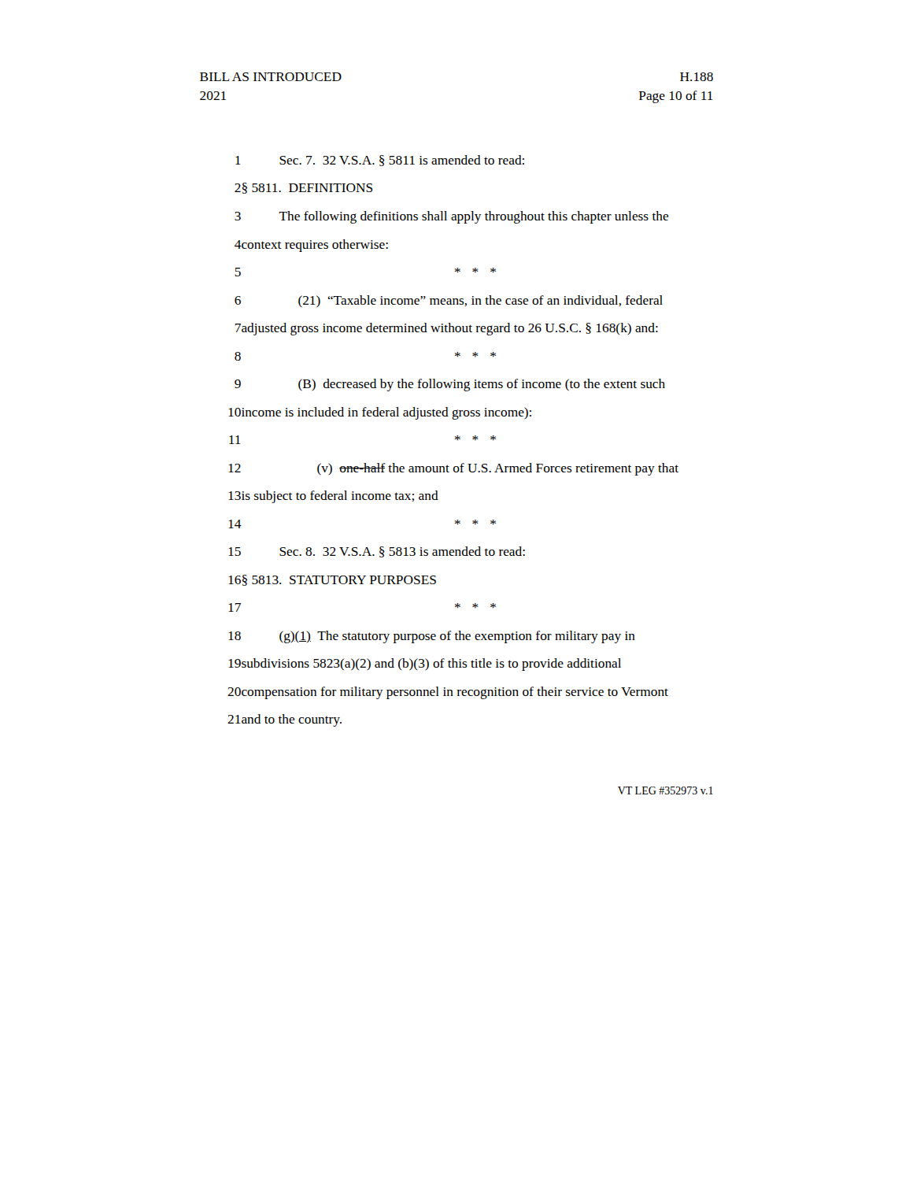BILL AS INTRODUCED
2021
H.188
Page 10 of 11
| 1 | Sec. 7. 32 V.S.A. § 5811 is amended to read: |
| 2 | § 5811. DEFINITIONS |
| 3 | The following definitions shall apply throughout this chapter unless the |
| 4 | context requires otherwise: |
| 5 | * * * |
| 6 | (21) “Taxable income” means, in the case of an individual, federal |
| 7 | adjusted gross income determined without regard to 26 U.S.C. § 168(k) and: |
| 8 | * * * |
| 9 | (B) decreased by the following items of income (to the extent such |
| 10 | income is included in federal adjusted gross income): |
| 11 | * * * |
| 12 | (v) one-half the amount of U.S. Armed Forces retirement pay that |
| 13 | is subject to federal income tax; and |
| 14 | * * * |
| 15 | Sec. 8. 32 V.S.A. § 5813 is amended to read: |
| 16 | § 5813. STATUTORY PURPOSES |
| 17 | * * * |
| 18 | (g) (1) The statutory purpose of the exemption for military pay in |
| 19 | subdivisions 5823(a)(2) and (b)(3) of this title is to provide additional |
| 20 | compensation for military personnel in recognition of their service to Vermont |
| 21 | and to the country. |
VT LEG #352973 v.1